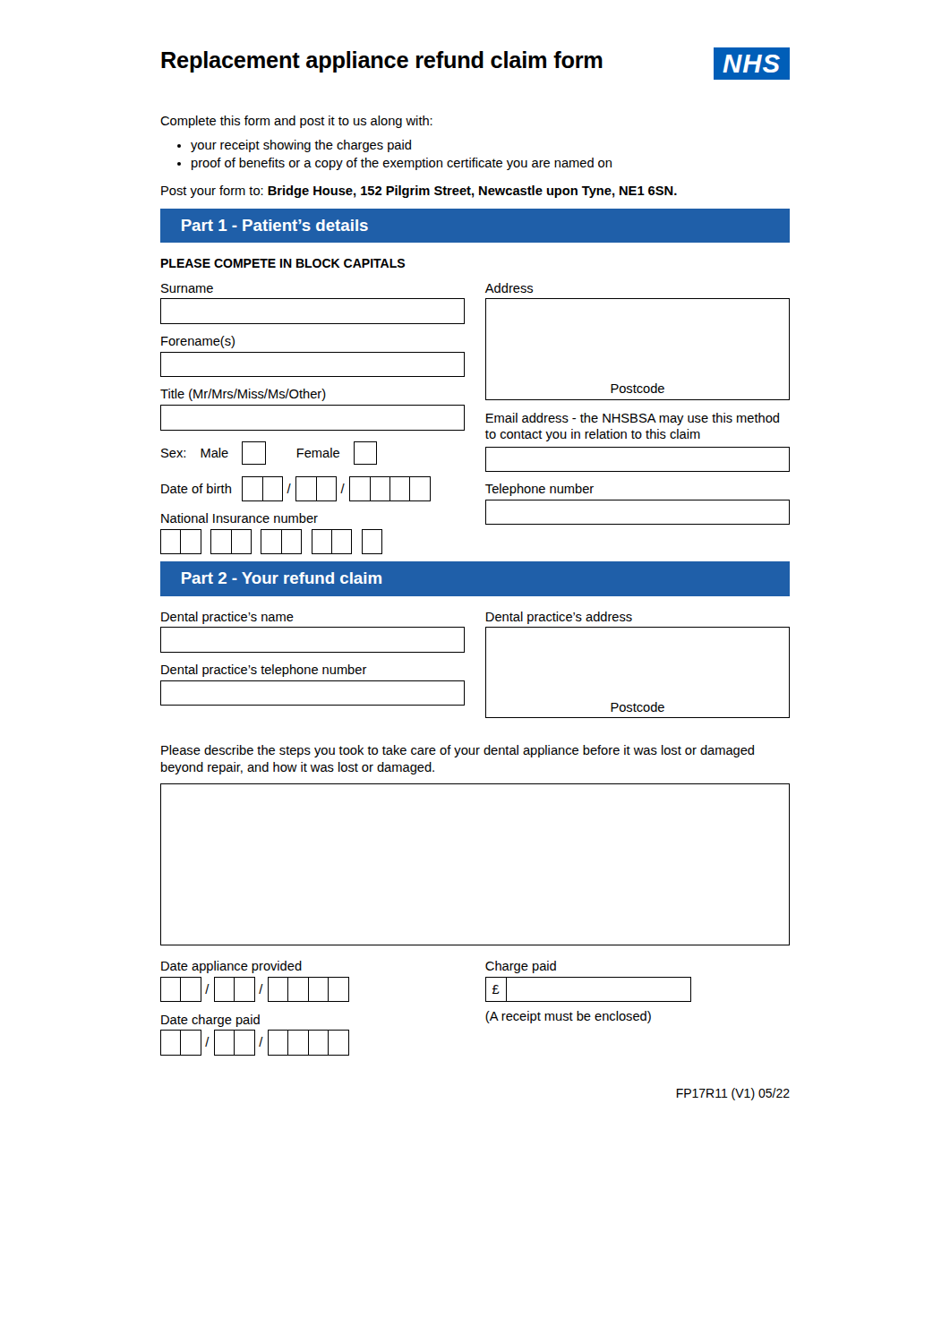Replacement appliance refund claim form
NHS
Complete this form and post it to us along with:
your receipt showing the charges paid
proof of benefits or a copy of the exemption certificate you are named on
Post your form to: Bridge House, 152 Pilgrim Street, Newcastle upon Tyne, NE1 6SN.
Part 1 - Patient’s details
PLEASE COMPETE IN BLOCK CAPITALS
Surname
Forename(s)
Title (Mr/Mrs/Miss/Ms/Other)
Sex: Male Female
Date of birth
/
/
National Insurance number
Address
Postcode
Email address - the NHSBSA may use this method to contact you in relation to this claim
Telephone number
Part 2 - Your refund claim
Dental practice’s name
Dental practice’s telephone number
Dental practice’s address
Postcode
Please describe the steps you took to take care of your dental appliance before it was lost or damaged beyond repair, and how it was lost or damaged.
Date appliance provided
/
/
Date charge paid
/
/
Charge paid
£
(A receipt must be enclosed)
FP17R11 (V1) 05/22